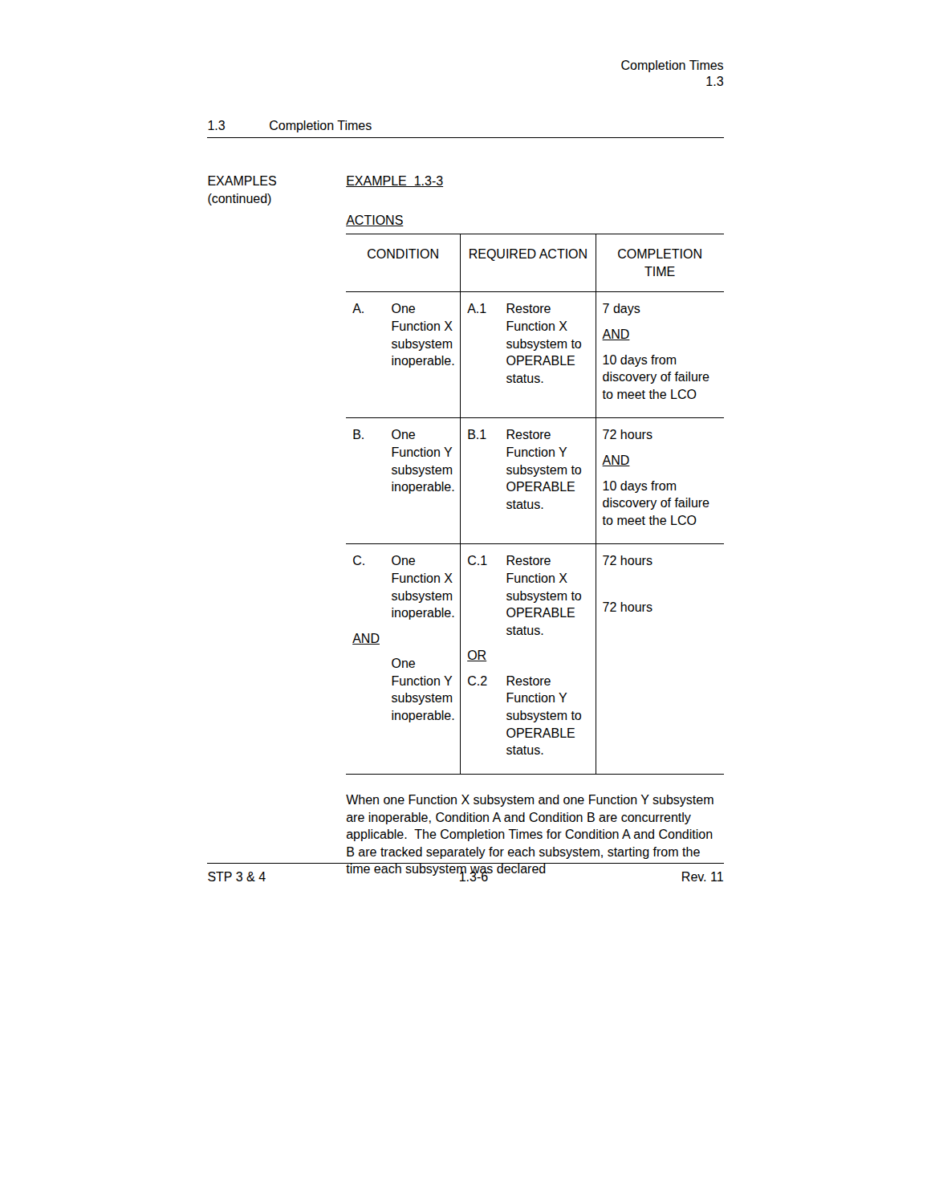Completion Times
1.3
1.3
Completion Times
EXAMPLES
(continued)
EXAMPLE 1.3-3
ACTIONS
| CONDITION | REQUIRED ACTION | COMPLETION TIME |
| --- | --- | --- |
| A. One Function X subsystem inoperable. | A.1 Restore Function X subsystem to OPERABLE status. | 7 days AND 10 days from discovery of failure to meet the LCO |
| B. One Function Y subsystem inoperable. | B.1 Restore Function Y subsystem to OPERABLE status. | 72 hours AND 10 days from discovery of failure to meet the LCO |
| C. One Function X subsystem inoperable. AND One Function Y subsystem inoperable. | C.1 Restore Function X subsystem to OPERABLE status. OR C.2 Restore Function Y subsystem to OPERABLE status. | 72 hours 72 hours |
When one Function X subsystem and one Function Y subsystem are inoperable, Condition A and Condition B are concurrently applicable. The Completion Times for Condition A and Condition B are tracked separately for each subsystem, starting from the time each subsystem was declared
STP 3 & 4
1.3-6
Rev. 11